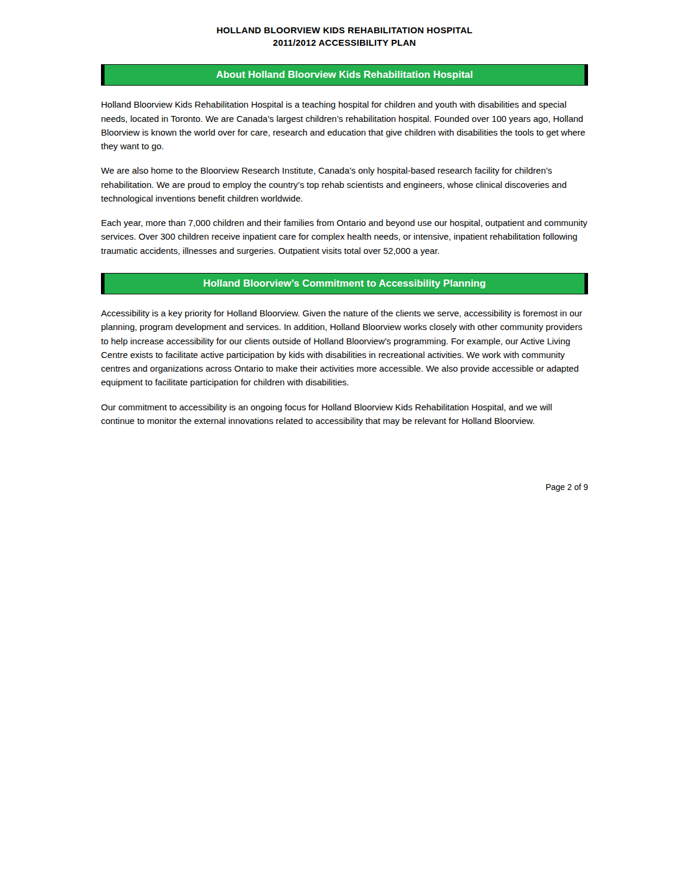HOLLAND BLOORVIEW KIDS REHABILITATION HOSPITAL
2011/2012 ACCESSIBILITY PLAN
About Holland Bloorview Kids Rehabilitation Hospital
Holland Bloorview Kids Rehabilitation Hospital is a teaching hospital for children and youth with disabilities and special needs, located in Toronto. We are Canada’s largest children’s rehabilitation hospital. Founded over 100 years ago, Holland Bloorview is known the world over for care, research and education that give children with disabilities the tools to get where they want to go.
We are also home to the Bloorview Research Institute, Canada’s only hospital-based research facility for children’s rehabilitation. We are proud to employ the country’s top rehab scientists and engineers, whose clinical discoveries and technological inventions benefit children worldwide.
Each year, more than 7,000 children and their families from Ontario and beyond use our hospital, outpatient and community services. Over 300 children receive inpatient care for complex health needs, or intensive, inpatient rehabilitation following traumatic accidents, illnesses and surgeries. Outpatient visits total over 52,000 a year.
Holland Bloorview’s Commitment to Accessibility Planning
Accessibility is a key priority for Holland Bloorview. Given the nature of the clients we serve, accessibility is foremost in our planning, program development and services. In addition, Holland Bloorview works closely with other community providers to help increase accessibility for our clients outside of Holland Bloorview’s programming. For example, our Active Living Centre exists to facilitate active participation by kids with disabilities in recreational activities. We work with community centres and organizations across Ontario to make their activities more accessible. We also provide accessible or adapted equipment to facilitate participation for children with disabilities.
Our commitment to accessibility is an ongoing focus for Holland Bloorview Kids Rehabilitation Hospital, and we will continue to monitor the external innovations related to accessibility that may be relevant for Holland Bloorview.
Page 2 of 9